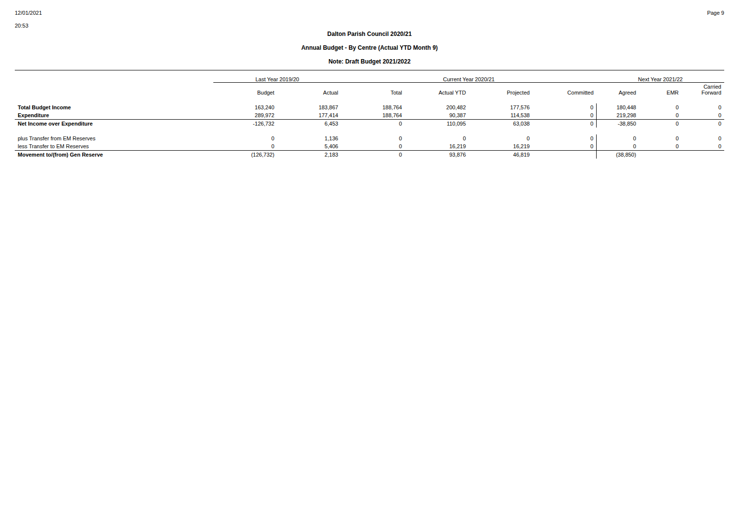12/01/2021
Page 9
20:53
Dalton Parish Council 2020/21
Annual Budget - By Centre (Actual YTD Month 9)
Note: Draft Budget 2021/2022
| | Last Year 2019/20 | Current Year 2020/21 | Next Year 2021/22 |
| --- | --- | --- | --- |
| | Budget | Actual | Total | Actual YTD | Projected | Committed | Agreed | EMR | Carried Forward |
| Total Budget Income | 163,240 | 183,867 | 188,764 | 200,482 | 177,576 | 0 | 180,448 | 0 | 0 |
| Expenditure | 289,972 | 177,414 | 188,764 | 90,387 | 114,538 | 0 | 219,298 | 0 | 0 |
| Net Income over Expenditure | -126,732 | 6,453 | 0 | 110,095 | 63,038 | 0 | -38,850 | 0 | 0 |
| plus Transfer from EM Reserves | 0 | 1,136 | 0 | 0 | 0 | 0 | 0 | 0 | 0 |
| less Transfer to EM Reserves | 0 | 5,406 | 0 | 16,219 | 16,219 | 0 | 0 | 0 | 0 |
| Movement to/(from) Gen Reserve | (126,732) | 2,183 | 0 | 93,876 | 46,819 | | (38,850) | | |